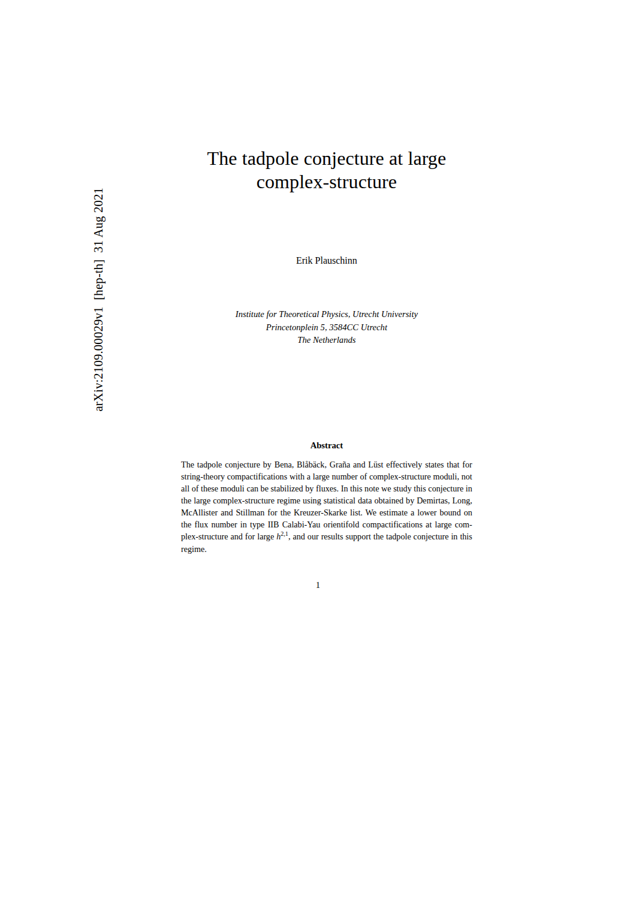arXiv:2109.00029v1 [hep-th] 31 Aug 2021
The tadpole conjecture at large
complex-structure
Erik Plauschinn
Institute for Theoretical Physics, Utrecht University
Princetonplein 5, 3584CC Utrecht
The Netherlands
Abstract
The tadpole conjecture by Bena, Blåbäck, Graña and Lüst effectively states that for string-theory compactifications with a large number of complex-structure moduli, not all of these moduli can be stabilized by fluxes. In this note we study this conjecture in the large complex-structure regime using statistical data obtained by Demirtas, Long, McAllister and Stillman for the Kreuzer-Skarke list. We estimate a lower bound on the flux number in type IIB Calabi-Yau orientifold compactifications at large complex-structure and for large h2,1, and our results support the tadpole conjecture in this regime.
1